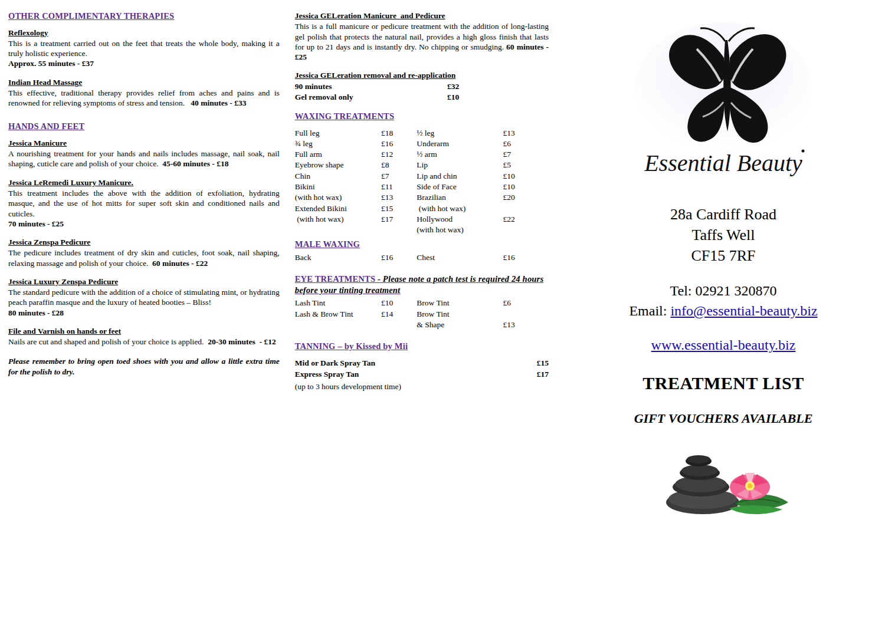OTHER COMPLIMENTARY THERAPIES
Reflexology
This is a treatment carried out on the feet that treats the whole body, making it a truly holistic experience.
Approx. 55 minutes - £37
Indian Head Massage
This effective, traditional therapy provides relief from aches and pains and is renowned for relieving symptoms of stress and tension. 40 minutes - £33
HANDS AND FEET
Jessica Manicure
A nourishing treatment for your hands and nails includes massage, nail soak, nail shaping, cuticle care and polish of your choice. 45-60 minutes - £18
Jessica LeRemedi Luxury Manicure.
This treatment includes the above with the addition of exfoliation, hydrating masque, and the use of hot mitts for super soft skin and conditioned nails and cuticles.
70 minutes - £25
Jessica Zenspa Pedicure
The pedicure includes treatment of dry skin and cuticles, foot soak, nail shaping, relaxing massage and polish of your choice. 60 minutes - £22
Jessica Luxury Zenspa Pedicure
The standard pedicure with the addition of a choice of stimulating mint, or hydrating peach paraffin masque and the luxury of heated booties – Bliss!
80 minutes - £28
File and Varnish on hands or feet
Nails are cut and shaped and polish of your choice is applied. 20-30 minutes - £12
Please remember to bring open toed shoes with you and allow a little extra time for the polish to dry.
Jessica GELeration Manicure and Pedicure
This is a full manicure or pedicure treatment with the addition of long-lasting gel polish that protects the natural nail, provides a high gloss finish that lasts for up to 21 days and is instantly dry. No chipping or smudging. 60 minutes - £25
Jessica GELeration removal and re-application
| 90 minutes | £32 |
| Gel removal only | £10 |
WAXING TREATMENTS
| Full leg | £18 | ½ leg | £13 |
| ¾ leg | £16 | Underarm | £6 |
| Full arm | £12 | ½ arm | £7 |
| Eyebrow shape | £8 | Lip | £5 |
| Chin | £7 | Lip and chin | £10 |
| Bikini | £11 | Side of Face | £10 |
| (with hot wax) | £13 | Brazilian | £20 |
| Extended Bikini | £15 | (with hot wax) | |
| (with hot wax) | £17 | Hollywood | £22 |
| | | (with hot wax) | |
MALE WAXING
| Back | £16 | Chest | £16 |
EYE TREATMENTS - Please note a patch test is required 24 hours before your tinting treatment
| Lash Tint | £10 | Brow Tint | £6 |
| Lash & Brow Tint | £14 | Brow Tint | |
| | | & Shape | £13 |
TANNING – by Kissed by Mii
| Mid or Dark Spray Tan | £15 |
| Express Spray Tan | £17 |
(up to 3 hours development time)
Essential Beauty
28a Cardiff Road
Taffs Well
CF15 7RF
Tel: 02921 320870
Email: info@essential-beauty.biz
www.essential-beauty.biz
TREATMENT LIST
GIFT VOUCHERS AVAILABLE